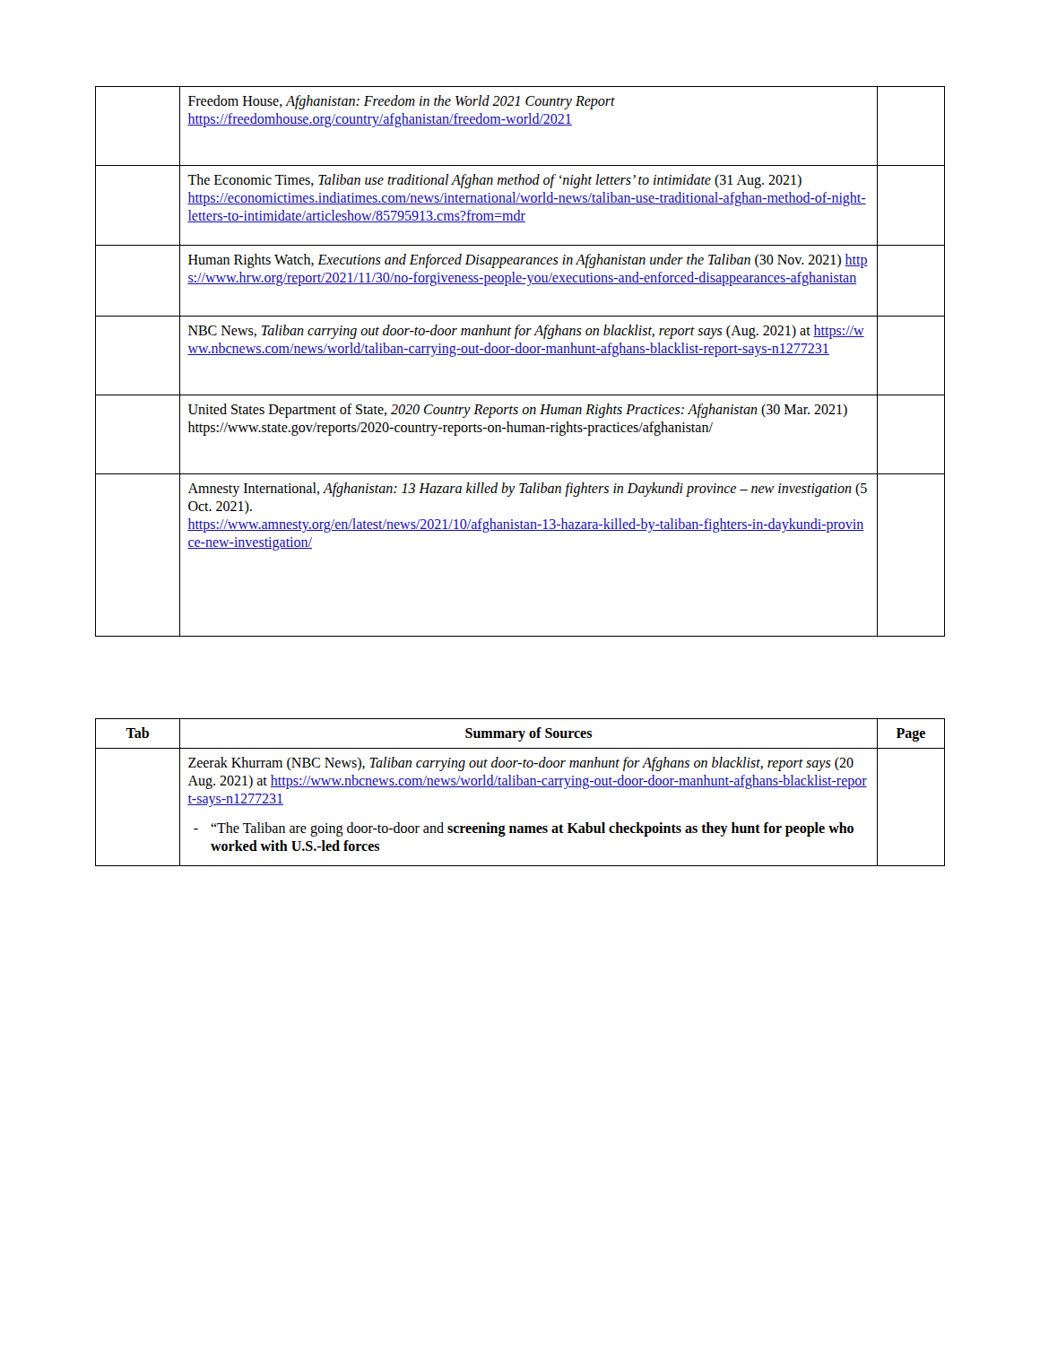| | Freedom House, Afghanistan: Freedom in the World 2021 Country Report https://freedomhouse.org/country/afghanistan/freedom-world/2021 | |
| | The Economic Times, Taliban use traditional Afghan method of ‘night letters’ to intimidate (31 Aug. 2021) https://economictimes.indiatimes.com/news/international/world-news/taliban-use-traditional-afghan-method-of-night-letters-to-intimidate/articleshow/85795913.cms?from=mdr | |
| | Human Rights Watch, Executions and Enforced Disappearances in Afghanistan under the Taliban (30 Nov. 2021) https://www.hrw.org/report/2021/11/30/no-forgiveness-people-you/executions-and-enforced-disappearances-afghanistan | |
| | NBC News, Taliban carrying out door-to-door manhunt for Afghans on blacklist, report says (Aug. 2021) at https://www.nbcnews.com/news/world/taliban-carrying-out-door-door-manhunt-afghans-blacklist-report-says-n1277231 | |
| | United States Department of State, 2020 Country Reports on Human Rights Practices: Afghanistan (30 Mar. 2021) https://www.state.gov/reports/2020-country-reports-on-human-rights-practices/afghanistan/ | |
| | Amnesty International, Afghanistan: 13 Hazara killed by Taliban fighters in Daykundi province – new investigation (5 Oct. 2021). https://www.amnesty.org/en/latest/news/2021/10/afghanistan-13-hazara-killed-by-taliban-fighters-in-daykundi-province-new-investigation/ | |
| Tab | Summary of Sources | Page |
| --- | --- | --- |
| | Zeerak Khurram (NBC News), Taliban carrying out door-to-door manhunt for Afghans on blacklist, report says (20 Aug. 2021) at https://www.nbcnews.com/news/world/taliban-carrying-out-door-door-manhunt-afghans-blacklist-report-says-n1277231 “The Taliban are going door-to-door and screening names at Kabul checkpoints as they hunt for people who worked with U.S.-led forces | |